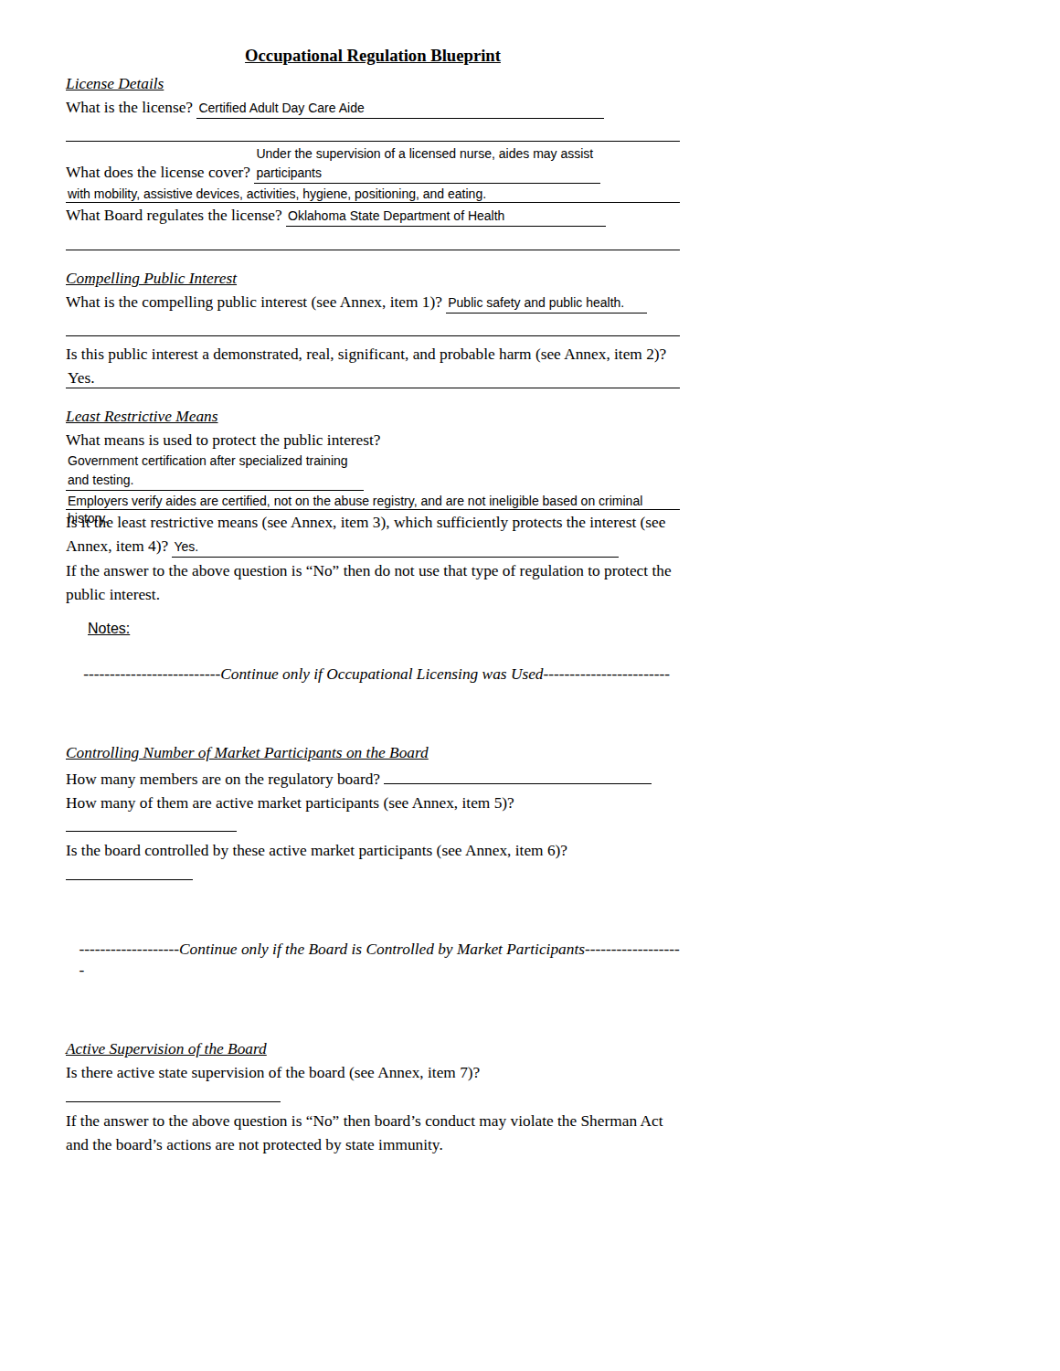Occupational Regulation Blueprint
License Details
What is the license? Certified Adult Day Care Aide
What does the license cover? Under the supervision of a licensed nurse, aides may assist participants
with mobility, assistive devices, activities, hygiene, positioning, and eating.
What Board regulates the license? Oklahoma State Department of Health
Compelling Public Interest
What is the compelling public interest (see Annex, item 1)? Public safety and public health.
Is this public interest a demonstrated, real, significant, and probable harm (see Annex, item 2)?
Yes.
Least Restrictive Means
What means is used to protect the public interest? Government certification after specialized training and testing.
Employers verify aides are certified, not on the abuse registry, and are not ineligible based on criminal history.
Is it the least restrictive means (see Annex, item 3), which sufficiently protects the interest (see
Annex, item 4)? Yes.
If the answer to the above question is “No” then do not use that type of regulation to protect the
public interest.
Notes:
--------------------------Continue only if Occupational Licensing was Used------------------------
Controlling Number of Market Participants on the Board
How many members are on the regulatory board?
How many of them are active market participants (see Annex, item 5)?
Is the board controlled by these active market participants (see Annex, item 6)?
-------------------Continue only if the Board is Controlled by Market Participants-------------------
Active Supervision of the Board
Is there active state supervision of the board (see Annex, item 7)?
If the answer to the above question is “No” then board’s conduct may violate the Sherman Act
and the board’s actions are not protected by state immunity.